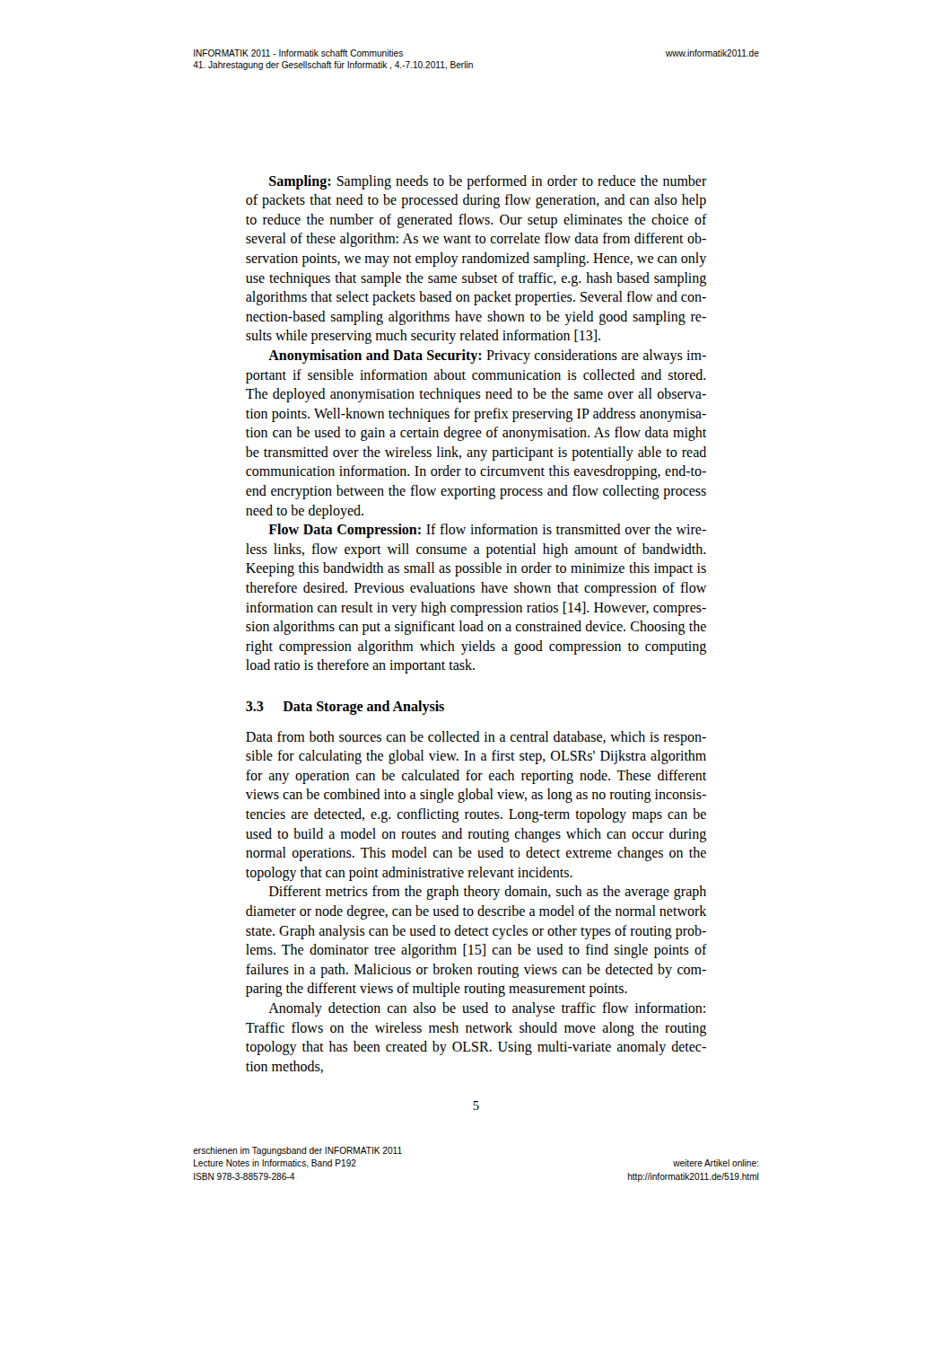INFORMATIK 2011 - Informatik schafft Communities
41. Jahrestagung der Gesellschaft für Informatik , 4.-7.10.2011, Berlin
www.informatik2011.de
Sampling: Sampling needs to be performed in order to reduce the number of packets that need to be processed during flow generation, and can also help to reduce the number of generated flows. Our setup eliminates the choice of several of these algorithm: As we want to correlate flow data from different observation points, we may not employ randomized sampling. Hence, we can only use techniques that sample the same subset of traffic, e.g. hash based sampling algorithms that select packets based on packet properties. Several flow and connection-based sampling algorithms have shown to be yield good sampling results while preserving much security related information [13].
Anonymisation and Data Security: Privacy considerations are always important if sensible information about communication is collected and stored. The deployed anonymisation techniques need to be the same over all observation points. Well-known techniques for prefix preserving IP address anonymisation can be used to gain a certain degree of anonymisation. As flow data might be transmitted over the wireless link, any participant is potentially able to read communication information. In order to circumvent this eavesdropping, end-to-end encryption between the flow exporting process and flow collecting process need to be deployed.
Flow Data Compression: If flow information is transmitted over the wireless links, flow export will consume a potential high amount of bandwidth. Keeping this bandwidth as small as possible in order to minimize this impact is therefore desired. Previous evaluations have shown that compression of flow information can result in very high compression ratios [14]. However, compression algorithms can put a significant load on a constrained device. Choosing the right compression algorithm which yields a good compression to computing load ratio is therefore an important task.
3.3 Data Storage and Analysis
Data from both sources can be collected in a central database, which is responsible for calculating the global view. In a first step, OLSRs' Dijkstra algorithm for any operation can be calculated for each reporting node. These different views can be combined into a single global view, as long as no routing inconsistencies are detected, e.g. conflicting routes. Long-term topology maps can be used to build a model on routes and routing changes which can occur during normal operations. This model can be used to detect extreme changes on the topology that can point administrative relevant incidents.
Different metrics from the graph theory domain, such as the average graph diameter or node degree, can be used to describe a model of the normal network state. Graph analysis can be used to detect cycles or other types of routing problems. The dominator tree algorithm [15] can be used to find single points of failures in a path. Malicious or broken routing views can be detected by comparing the different views of multiple routing measurement points.
Anomaly detection can also be used to analyse traffic flow information: Traffic flows on the wireless mesh network should move along the routing topology that has been created by OLSR. Using multi-variate anomaly detection methods,
5
erschienen im Tagungsband der INFORMATIK 2011
Lecture Notes in Informatics, Band P192
ISBN 978-3-88579-286-4
weitere Artikel online:
http://informatik2011.de/519.html